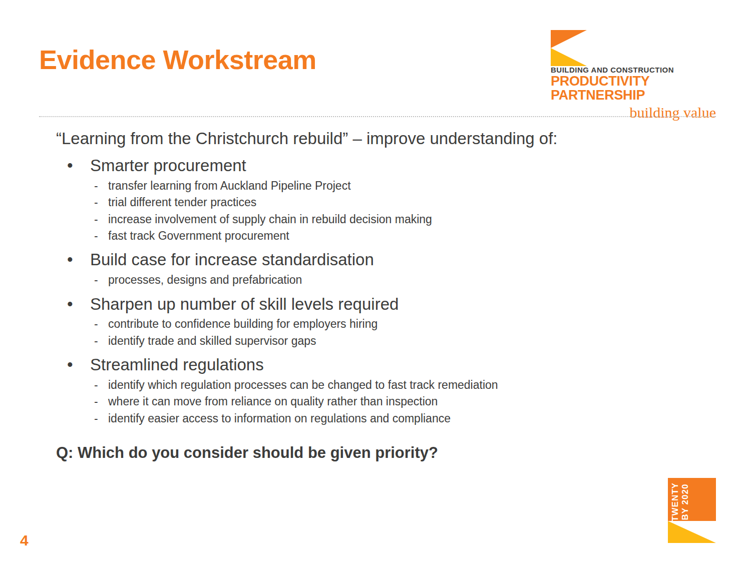Evidence Workstream
BUILDING AND CONSTRUCTION
PRODUCTIVITY
PARTNERSHIP
building value
“Learning from the Christchurch rebuild” – improve understanding of:
•Smarter procurement
-transfer learning from Auckland Pipeline Project
-trial different tender practices
-increase involvement of supply chain in rebuild decision making
-fast track Government procurement
•Build case for increase standardisation
-processes, designs and prefabrication
•Sharpen up number of skill levels required
-contribute to confidence building for employers hiring
-identify trade and skilled supervisor gaps
•Streamlined regulations
-identify which regulation processes can be changed to fast track remediation
-where it can move from reliance on quality rather than inspection
-identify easier access to information on regulations and compliance
Q: Which do you consider should be given priority?
4
TWENTY
BY 2020